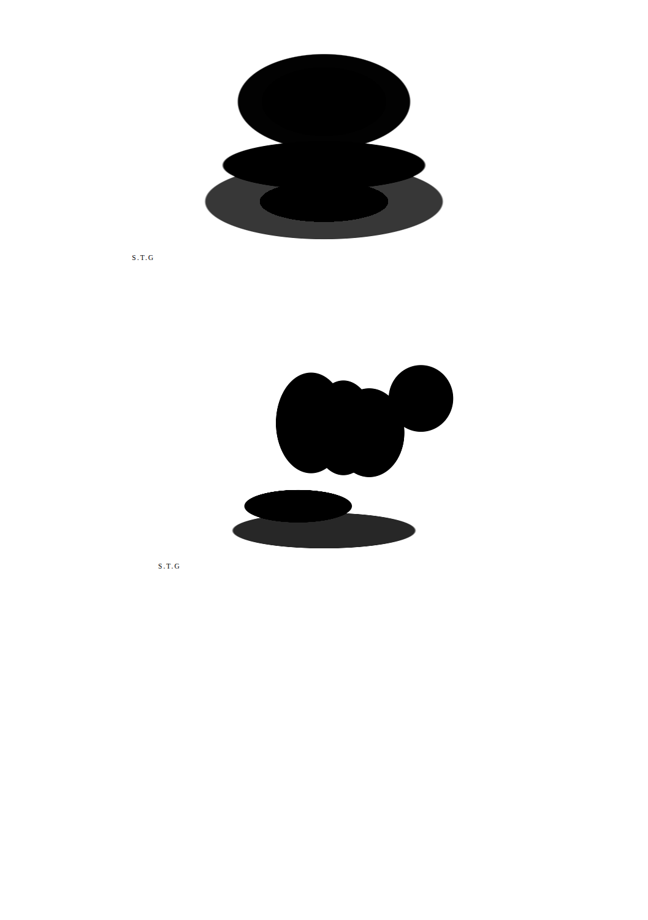S.T.G
Engraving signed S.T.G.
S.T.G
Engraving signed S.T.G.